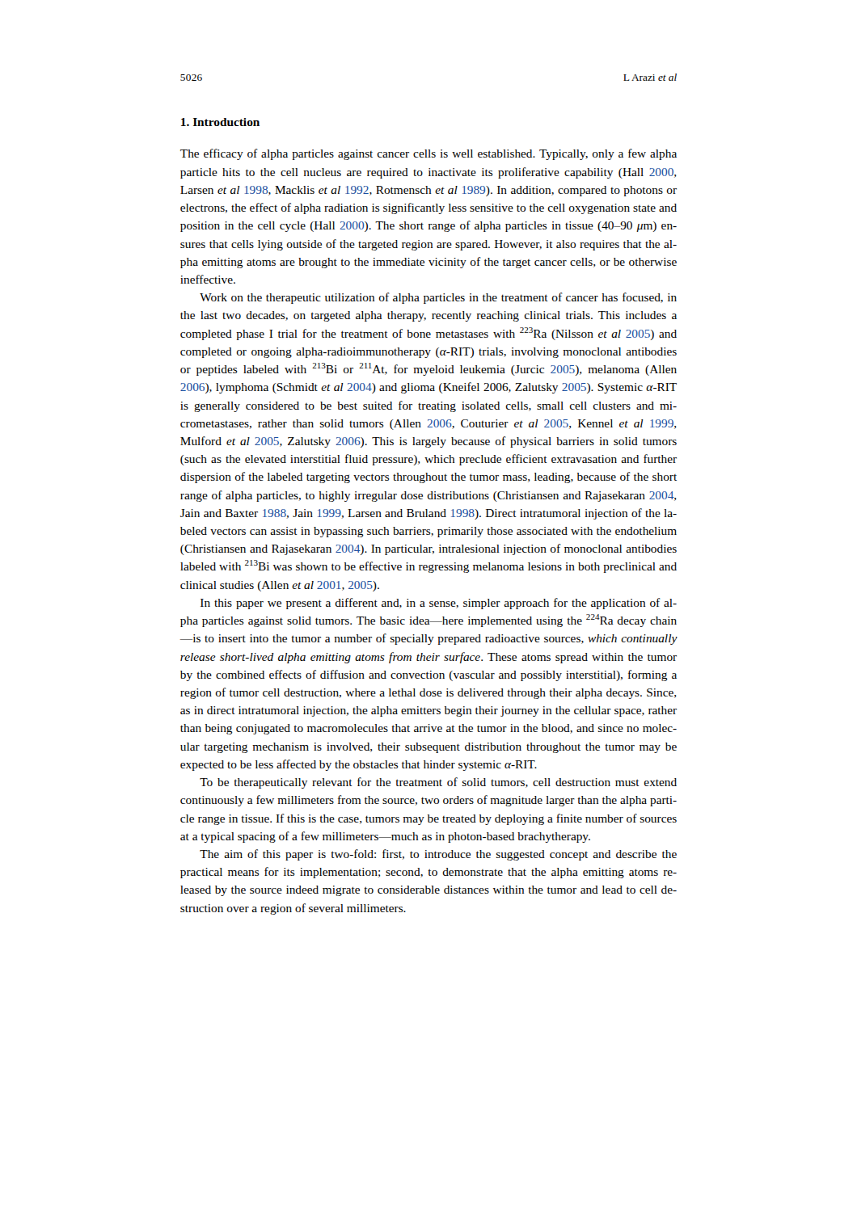5026 L Arazi et al
1. Introduction
The efficacy of alpha particles against cancer cells is well established. Typically, only a few alpha particle hits to the cell nucleus are required to inactivate its proliferative capability (Hall 2000, Larsen et al 1998, Macklis et al 1992, Rotmensch et al 1989). In addition, compared to photons or electrons, the effect of alpha radiation is significantly less sensitive to the cell oxygenation state and position in the cell cycle (Hall 2000). The short range of alpha particles in tissue (40–90 μm) ensures that cells lying outside of the targeted region are spared. However, it also requires that the alpha emitting atoms are brought to the immediate vicinity of the target cancer cells, or be otherwise ineffective.
Work on the therapeutic utilization of alpha particles in the treatment of cancer has focused, in the last two decades, on targeted alpha therapy, recently reaching clinical trials. This includes a completed phase I trial for the treatment of bone metastases with 223Ra (Nilsson et al 2005) and completed or ongoing alpha-radioimmunotherapy (α-RIT) trials, involving monoclonal antibodies or peptides labeled with 213Bi or 211At, for myeloid leukemia (Jurcic 2005), melanoma (Allen 2006), lymphoma (Schmidt et al 2004) and glioma (Kneifel 2006, Zalutsky 2005). Systemic α-RIT is generally considered to be best suited for treating isolated cells, small cell clusters and micrometastases, rather than solid tumors (Allen 2006, Couturier et al 2005, Kennel et al 1999, Mulford et al 2005, Zalutsky 2006). This is largely because of physical barriers in solid tumors (such as the elevated interstitial fluid pressure), which preclude efficient extravasation and further dispersion of the labeled targeting vectors throughout the tumor mass, leading, because of the short range of alpha particles, to highly irregular dose distributions (Christiansen and Rajasekaran 2004, Jain and Baxter 1988, Jain 1999, Larsen and Bruland 1998). Direct intratumoral injection of the labeled vectors can assist in bypassing such barriers, primarily those associated with the endothelium (Christiansen and Rajasekaran 2004). In particular, intralesional injection of monoclonal antibodies labeled with 213Bi was shown to be effective in regressing melanoma lesions in both preclinical and clinical studies (Allen et al 2001, 2005).
In this paper we present a different and, in a sense, simpler approach for the application of alpha particles against solid tumors. The basic idea—here implemented using the 224Ra decay chain—is to insert into the tumor a number of specially prepared radioactive sources, which continually release short-lived alpha emitting atoms from their surface. These atoms spread within the tumor by the combined effects of diffusion and convection (vascular and possibly interstitial), forming a region of tumor cell destruction, where a lethal dose is delivered through their alpha decays. Since, as in direct intratumoral injection, the alpha emitters begin their journey in the cellular space, rather than being conjugated to macromolecules that arrive at the tumor in the blood, and since no molecular targeting mechanism is involved, their subsequent distribution throughout the tumor may be expected to be less affected by the obstacles that hinder systemic α-RIT.
To be therapeutically relevant for the treatment of solid tumors, cell destruction must extend continuously a few millimeters from the source, two orders of magnitude larger than the alpha particle range in tissue. If this is the case, tumors may be treated by deploying a finite number of sources at a typical spacing of a few millimeters—much as in photon-based brachytherapy.
The aim of this paper is two-fold: first, to introduce the suggested concept and describe the practical means for its implementation; second, to demonstrate that the alpha emitting atoms released by the source indeed migrate to considerable distances within the tumor and lead to cell destruction over a region of several millimeters.